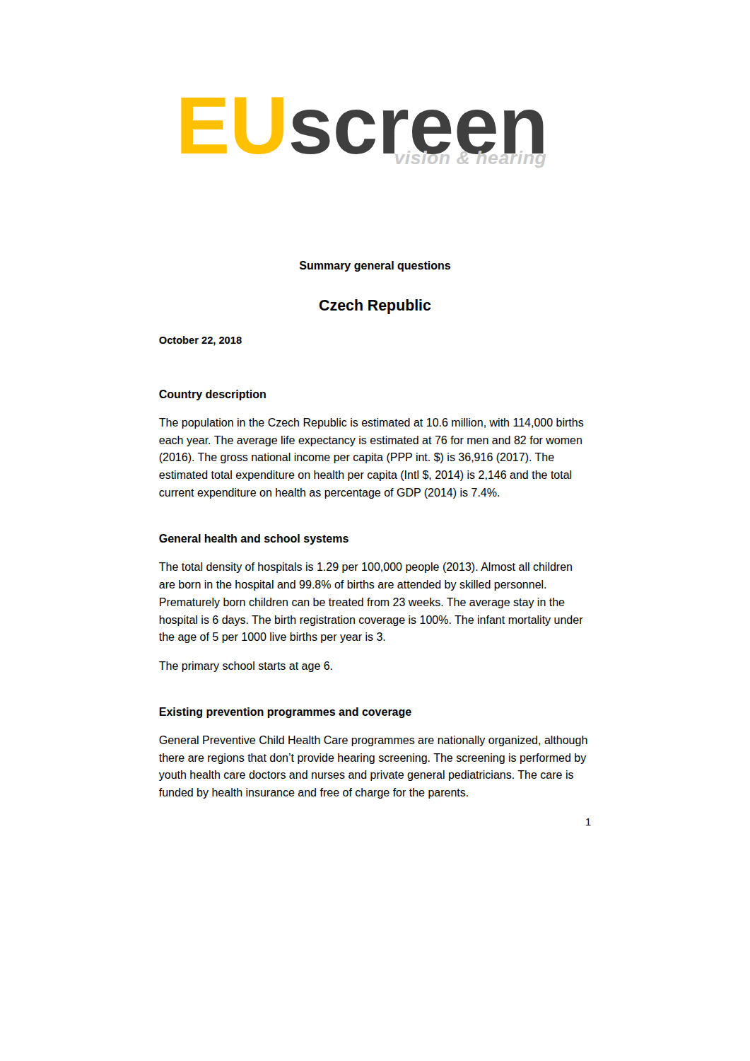EU screen vision & hearing
Summary general questions
Czech Republic
October 22, 2018
Country description
The population in the Czech Republic is estimated at 10.6 million, with 114,000 births each year. The average life expectancy is estimated at 76 for men and 82 for women (2016). The gross national income per capita (PPP int. $) is 36,916 (2017). The estimated total expenditure on health per capita (Intl $, 2014) is 2,146 and the total current expenditure on health as percentage of GDP (2014) is 7.4%.
General health and school systems
The total density of hospitals is 1.29 per 100,000 people (2013). Almost all children are born in the hospital and 99.8% of births are attended by skilled personnel. Prematurely born children can be treated from 23 weeks. The average stay in the hospital is 6 days. The birth registration coverage is 100%. The infant mortality under the age of 5 per 1000 live births per year is 3.
The primary school starts at age 6.
Existing prevention programmes and coverage
General Preventive Child Health Care programmes are nationally organized, although there are regions that don’t provide hearing screening. The screening is performed by youth health care doctors and nurses and private general pediatricians. The care is funded by health insurance and free of charge for the parents.
1